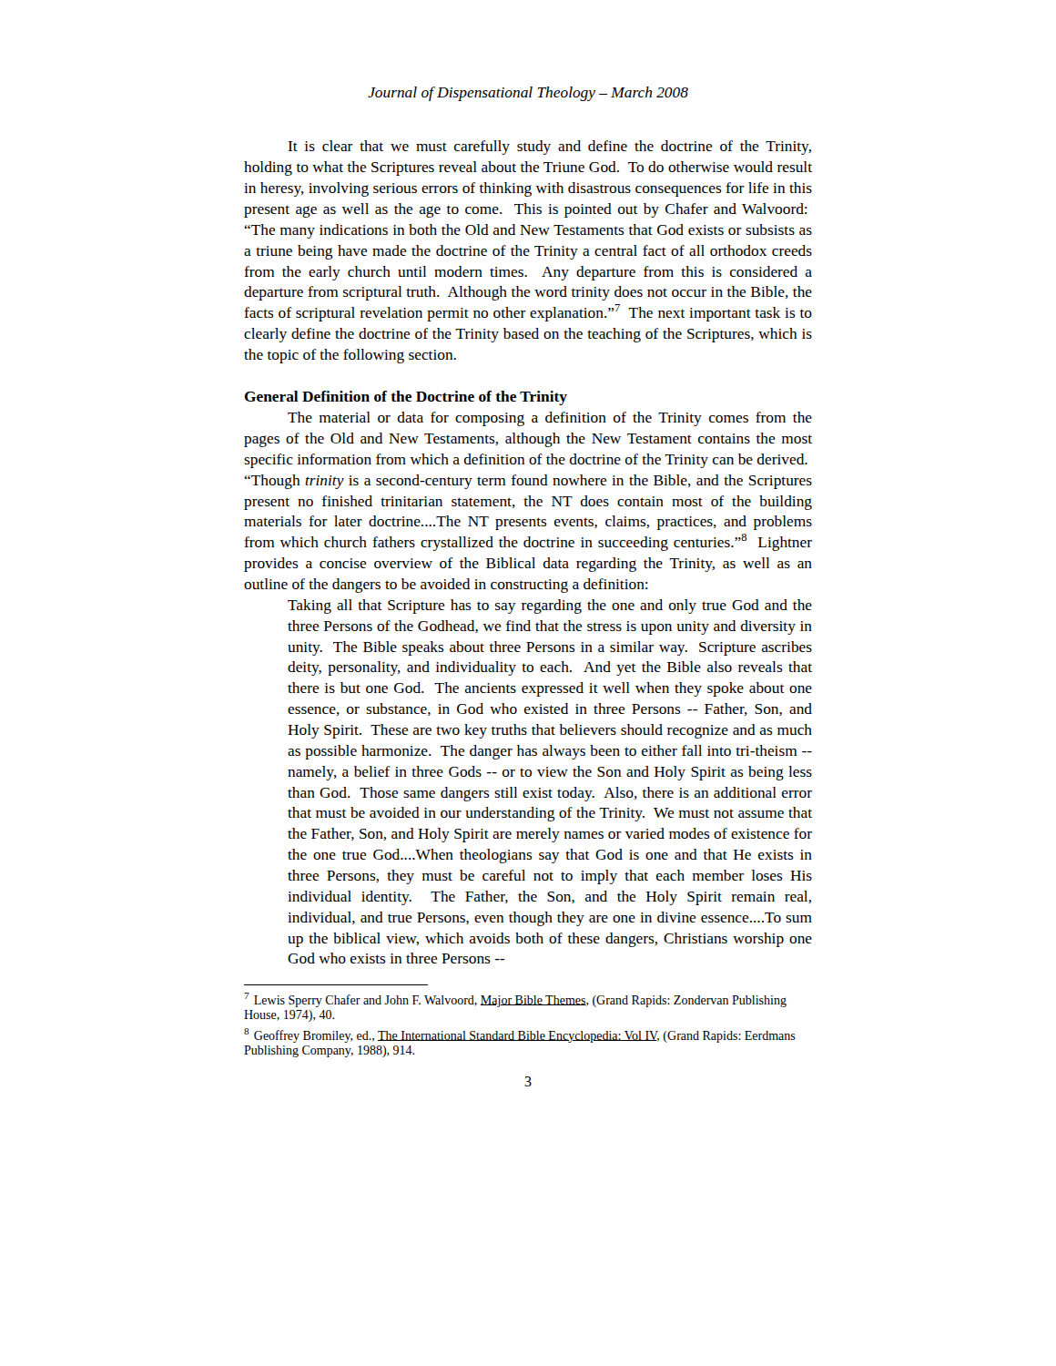Journal of Dispensational Theology – March 2008
It is clear that we must carefully study and define the doctrine of the Trinity, holding to what the Scriptures reveal about the Triune God. To do otherwise would result in heresy, involving serious errors of thinking with disastrous consequences for life in this present age as well as the age to come. This is pointed out by Chafer and Walvoord: “The many indications in both the Old and New Testaments that God exists or subsists as a triune being have made the doctrine of the Trinity a central fact of all orthodox creeds from the early church until modern times. Any departure from this is considered a departure from scriptural truth. Although the word trinity does not occur in the Bible, the facts of scriptural revelation permit no other explanation.”7 The next important task is to clearly define the doctrine of the Trinity based on the teaching of the Scriptures, which is the topic of the following section.
General Definition of the Doctrine of the Trinity
The material or data for composing a definition of the Trinity comes from the pages of the Old and New Testaments, although the New Testament contains the most specific information from which a definition of the doctrine of the Trinity can be derived. “Though trinity is a second-century term found nowhere in the Bible, and the Scriptures present no finished trinitarian statement, the NT does contain most of the building materials for later doctrine....The NT presents events, claims, practices, and problems from which church fathers crystallized the doctrine in succeeding centuries.”8 Lightner provides a concise overview of the Biblical data regarding the Trinity, as well as an outline of the dangers to be avoided in constructing a definition:
Taking all that Scripture has to say regarding the one and only true God and the three Persons of the Godhead, we find that the stress is upon unity and diversity in unity. The Bible speaks about three Persons in a similar way. Scripture ascribes deity, personality, and individuality to each. And yet the Bible also reveals that there is but one God. The ancients expressed it well when they spoke about one essence, or substance, in God who existed in three Persons -- Father, Son, and Holy Spirit. These are two key truths that believers should recognize and as much as possible harmonize. The danger has always been to either fall into tri-theism -- namely, a belief in three Gods -- or to view the Son and Holy Spirit as being less than God. Those same dangers still exist today. Also, there is an additional error that must be avoided in our understanding of the Trinity. We must not assume that the Father, Son, and Holy Spirit are merely names or varied modes of existence for the one true God....When theologians say that God is one and that He exists in three Persons, they must be careful not to imply that each member loses His individual identity. The Father, the Son, and the Holy Spirit remain real, individual, and true Persons, even though they are one in divine essence....To sum up the biblical view, which avoids both of these dangers, Christians worship one God who exists in three Persons --
7 Lewis Sperry Chafer and John F. Walvoord, Major Bible Themes, (Grand Rapids: Zondervan Publishing House, 1974), 40.
8 Geoffrey Bromiley, ed., The International Standard Bible Encyclopedia: Vol IV, (Grand Rapids: Eerdmans Publishing Company, 1988), 914.
3